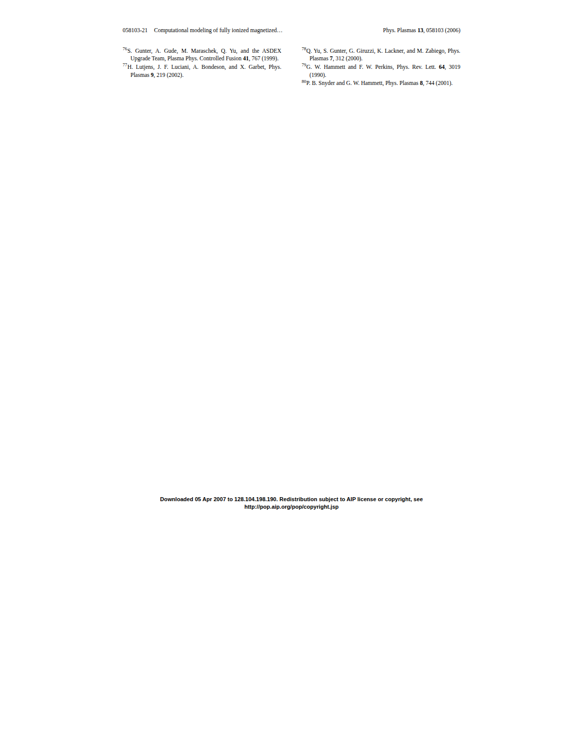058103-21 Computational modeling of fully ionized magnetized…
Phys. Plasmas 13, 058103 (2006)
76 S. Gunter, A. Gude, M. Maraschek, Q. Yu, and the ASDEX Upgrade Team, Plasma Phys. Controlled Fusion 41, 767 (1999).
77 H. Lutjens, J. F. Luciani, A. Bondeson, and X. Garbet, Phys. Plasmas 9, 219 (2002).
78 Q. Yu, S. Gunter, G. Giruzzi, K. Lackner, and M. Zabiego, Phys. Plasmas 7, 312 (2000).
79 G. W. Hammett and F. W. Perkins, Phys. Rev. Lett. 64, 3019 (1990).
80 P. B. Snyder and G. W. Hammett, Phys. Plasmas 8, 744 (2001).
Downloaded 05 Apr 2007 to 128.104.198.190. Redistribution subject to AIP license or copyright, see http://pop.aip.org/pop/copyright.jsp